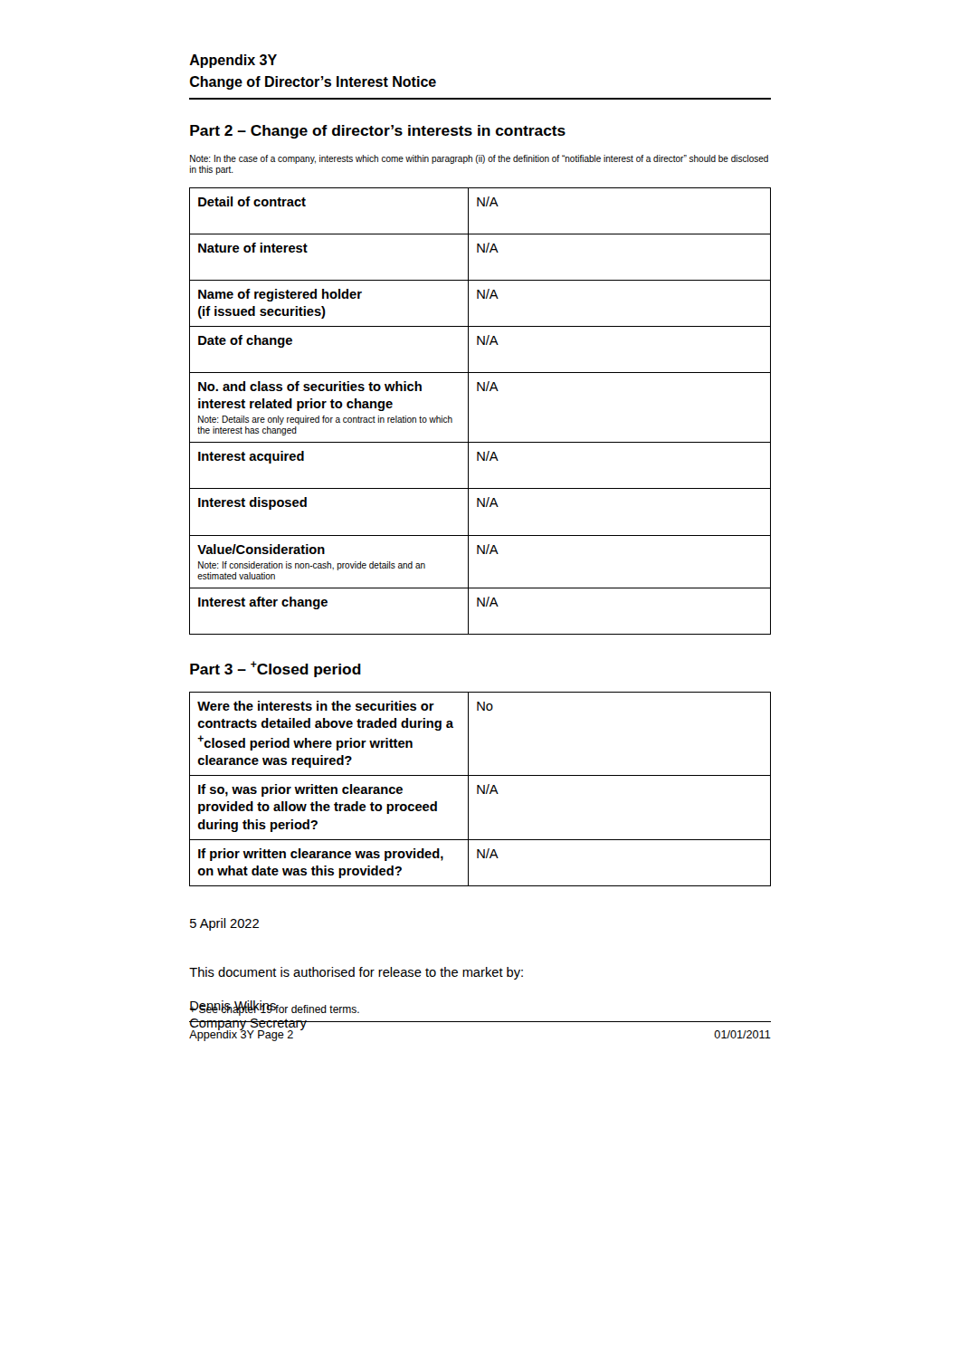Appendix 3Y
Change of Director’s Interest Notice
Part 2 – Change of director’s interests in contracts
Note: In the case of a company, interests which come within paragraph (ii) of the definition of “notifiable interest of a director” should be disclosed in this part.
| Detail of contract | N/A |
| Nature of interest | N/A |
| Name of registered holder (if issued securities) | N/A |
| Date of change | N/A |
| No. and class of securities to which interest related prior to change Note: Details are only required for a contract in relation to which the interest has changed | N/A |
| Interest acquired | N/A |
| Interest disposed | N/A |
| Value/Consideration Note: If consideration is non-cash, provide details and an estimated valuation | N/A |
| Interest after change | N/A |
Part 3 – +Closed period
| Were the interests in the securities or contracts detailed above traded during a + closed period where prior written clearance was required? | No |
| If so, was prior written clearance provided to allow the trade to proceed during this period? | N/A |
| If prior written clearance was provided, on what date was this provided? | N/A |
5 April 2022
This document is authorised for release to the market by:
Dennis Wilkins
Company Secretary
+ See chapter 19 for defined terms.
Appendix 3Y Page 2 01/01/2011